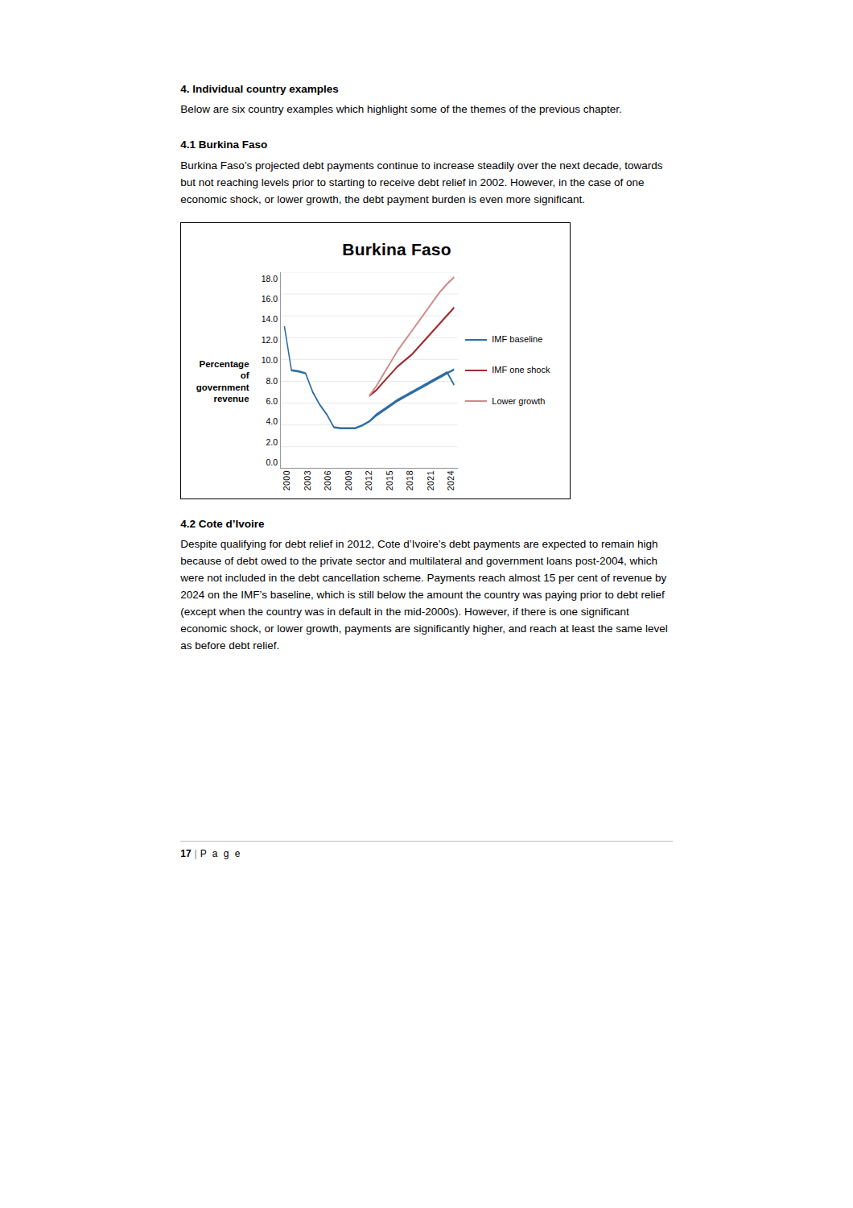4. Individual country examples
Below are six country examples which highlight some of the themes of the previous chapter.
4.1 Burkina Faso
Burkina Faso’s projected debt payments continue to increase steadily over the next decade, towards but not reaching levels prior to starting to receive debt relief in 2002. However, in the case of one economic shock, or lower growth, the debt payment burden is even more significant.
Burkina Faso
Percentage of
government
revenue
18.0 16.0 14.0 12.0 10.0 8.0 6.0 4.0 2.0 0.0
IMF baseline
IMF one shock
Lower growth
2000 2003 2006 2009 2012 2015 2018 2021 2024
4.2 Cote d’Ivoire
Despite qualifying for debt relief in 2012, Cote d’Ivoire’s debt payments are expected to remain high because of debt owed to the private sector and multilateral and government loans post-2004, which were not included in the debt cancellation scheme. Payments reach almost 15 per cent of revenue by 2024 on the IMF’s baseline, which is still below the amount the country was paying prior to debt relief (except when the country was in default in the mid-2000s). However, if there is one significant economic shock, or lower growth, payments are significantly higher, and reach at least the same level as before debt relief.
17|P a g e